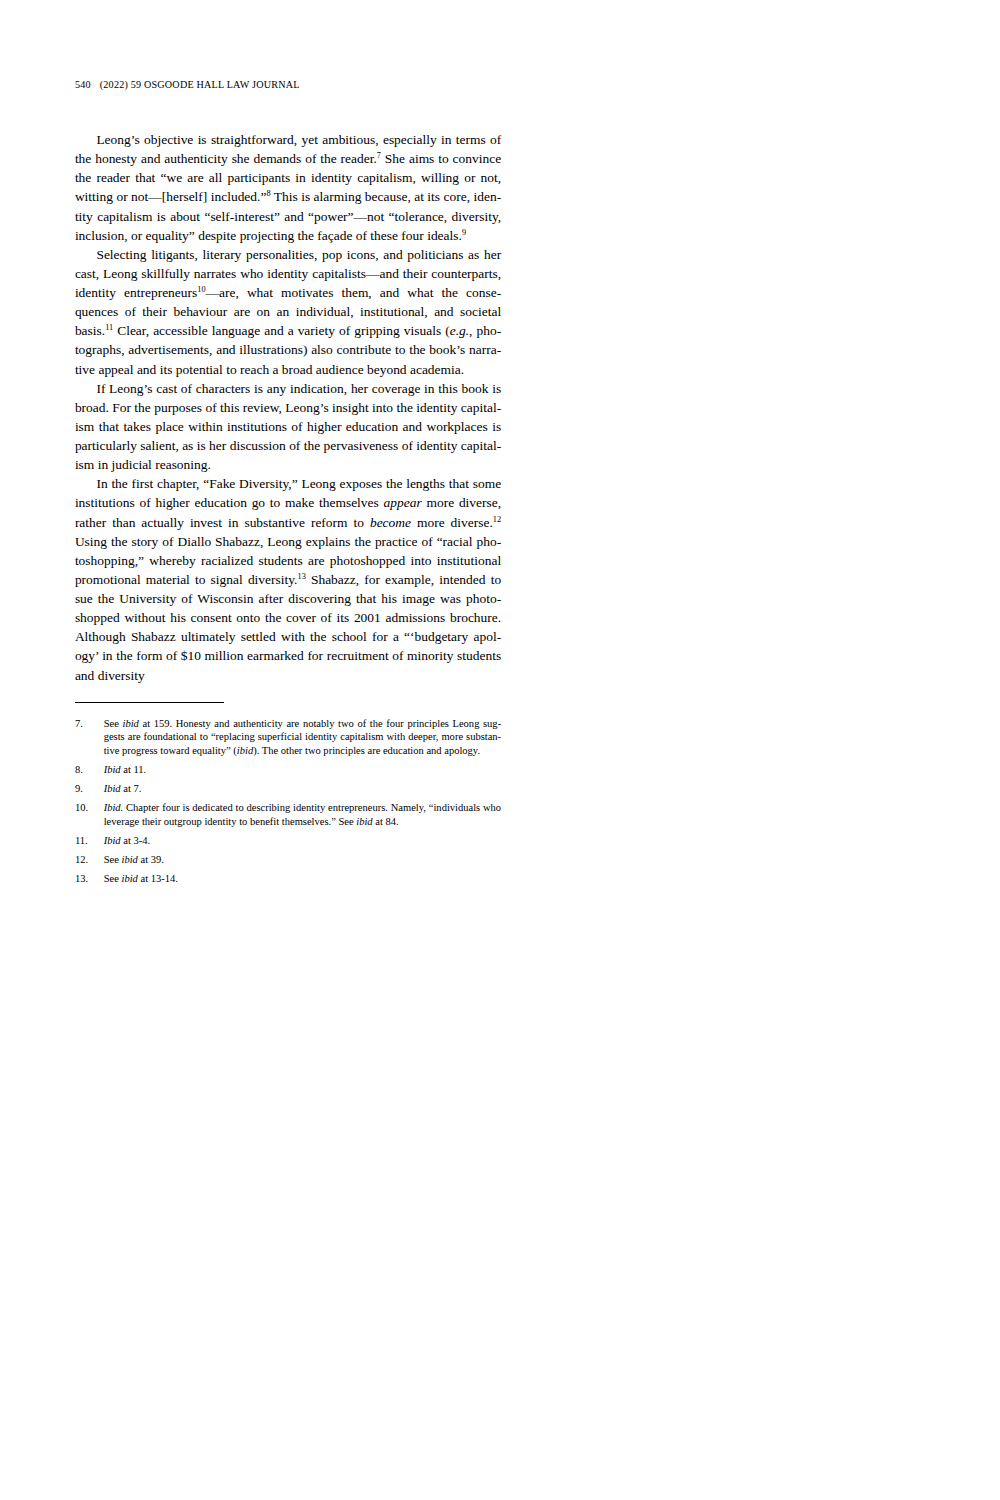540(2022) 59 OSGOODE HALL LAW JOURNAL
Leong’s objective is straightforward, yet ambitious, especially in terms of the honesty and authenticity she demands of the reader.7 She aims to convince the reader that “we are all participants in identity capitalism, willing or not, witting or not—[herself] included.”8 This is alarming because, at its core, identity capitalism is about “self-interest” and “power”—not “tolerance, diversity, inclusion, or equality” despite projecting the façade of these four ideals.9
Selecting litigants, literary personalities, pop icons, and politicians as her cast, Leong skillfully narrates who identity capitalists—and their counterparts, identity entrepreneurs10—are, what motivates them, and what the consequences of their behaviour are on an individual, institutional, and societal basis.11 Clear, accessible language and a variety of gripping visuals (e.g., photographs, advertisements, and illustrations) also contribute to the book’s narrative appeal and its potential to reach a broad audience beyond academia.
If Leong’s cast of characters is any indication, her coverage in this book is broad. For the purposes of this review, Leong’s insight into the identity capitalism that takes place within institutions of higher education and workplaces is particularly salient, as is her discussion of the pervasiveness of identity capitalism in judicial reasoning.
In the first chapter, “Fake Diversity,” Leong exposes the lengths that some institutions of higher education go to make themselves appear more diverse, rather than actually invest in substantive reform to become more diverse.12 Using the story of Diallo Shabazz, Leong explains the practice of “racial photoshopping,” whereby racialized students are photoshopped into institutional promotional material to signal diversity.13 Shabazz, for example, intended to sue the University of Wisconsin after discovering that his image was photoshopped without his consent onto the cover of its 2001 admissions brochure. Although Shabazz ultimately settled with the school for a “‘budgetary apology’ in the form of $10 million earmarked for recruitment of minority students and diversity
7.
See ibid at 159. Honesty and authenticity are notably two of the four principles Leong suggests are foundational to “replacing superficial identity capitalism with deeper, more substantive progress toward equality” (ibid). The other two principles are education and apology.
8.
Ibid at 11.
9.
Ibid at 7.
10.
Ibid. Chapter four is dedicated to describing identity entrepreneurs. Namely, “individuals who leverage their outgroup identity to benefit themselves.” See ibid at 84.
11.
Ibid at 3-4.
12.
See ibid at 39.
13.
See ibid at 13-14.